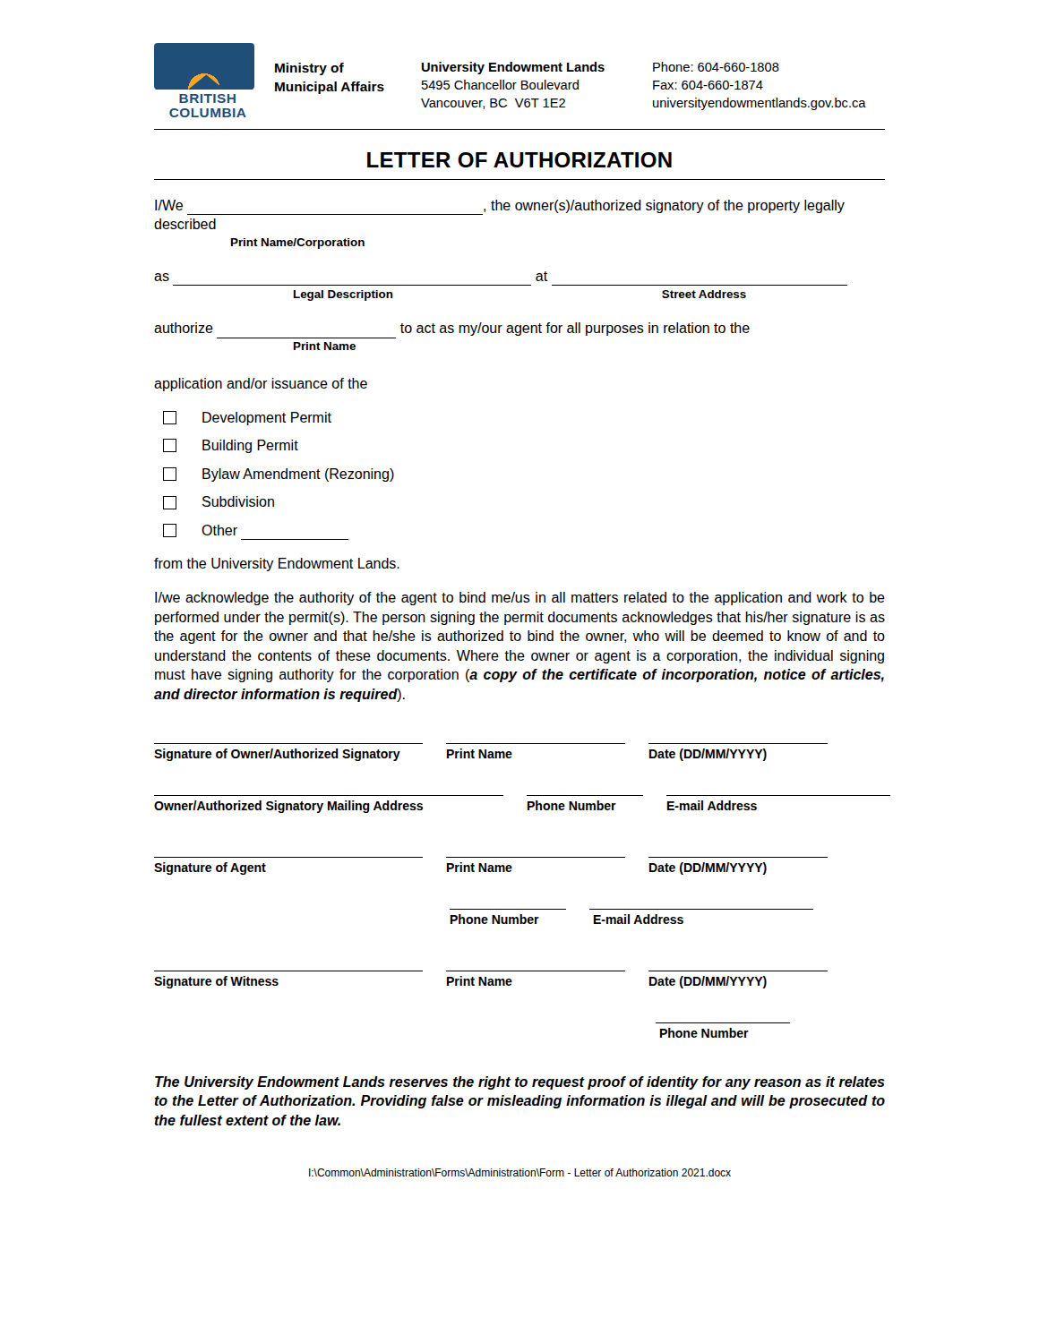BRITISH
COLUMBIA
Ministry of
Municipal Affairs
University Endowment Lands
5495 Chancellor Boulevard
Vancouver, BC V6T 1E2
Phone: 604-660-1808
Fax: 604-660-1874
universityendowmentlands.gov.bc.ca
LETTER OF AUTHORIZATION
I/We , the owner(s)/authorized signatory of the property legally described
Print Name/Corporation
as at
Legal Description Street Address
authorize to act as my/our agent for all purposes in relation to the
Print Name
application and/or issuance of the
Development Permit
Building Permit
Bylaw Amendment (Rezoning)
Subdivision
Other
from the University Endowment Lands.
I/we acknowledge the authority of the agent to bind me/us in all matters related to the application and work to be performed under the permit(s). The person signing the permit documents acknowledges that his/her signature is as the agent for the owner and that he/she is authorized to bind the owner, who will be deemed to know of and to understand the contents of these documents. Where the owner or agent is a corporation, the individual signing must have signing authority for the corporation (a copy of the certificate of incorporation, notice of articles, and director information is required).
Signature of Owner/Authorized Signatory
Print Name
Date (DD/MM/YYYY)
Owner/Authorized Signatory Mailing Address
Phone Number
E-mail Address
Signature of Agent
Print Name
Date (DD/MM/YYYY)
Phone Number
E-mail Address
Signature of Witness
Print Name
Date (DD/MM/YYYY)
Phone Number
The University Endowment Lands reserves the right to request proof of identity for any reason as it relates to the Letter of Authorization. Providing false or misleading information is illegal and will be prosecuted to the fullest extent of the law.
I:\Common\Administration\Forms\Administration\Form - Letter of Authorization 2021.docx